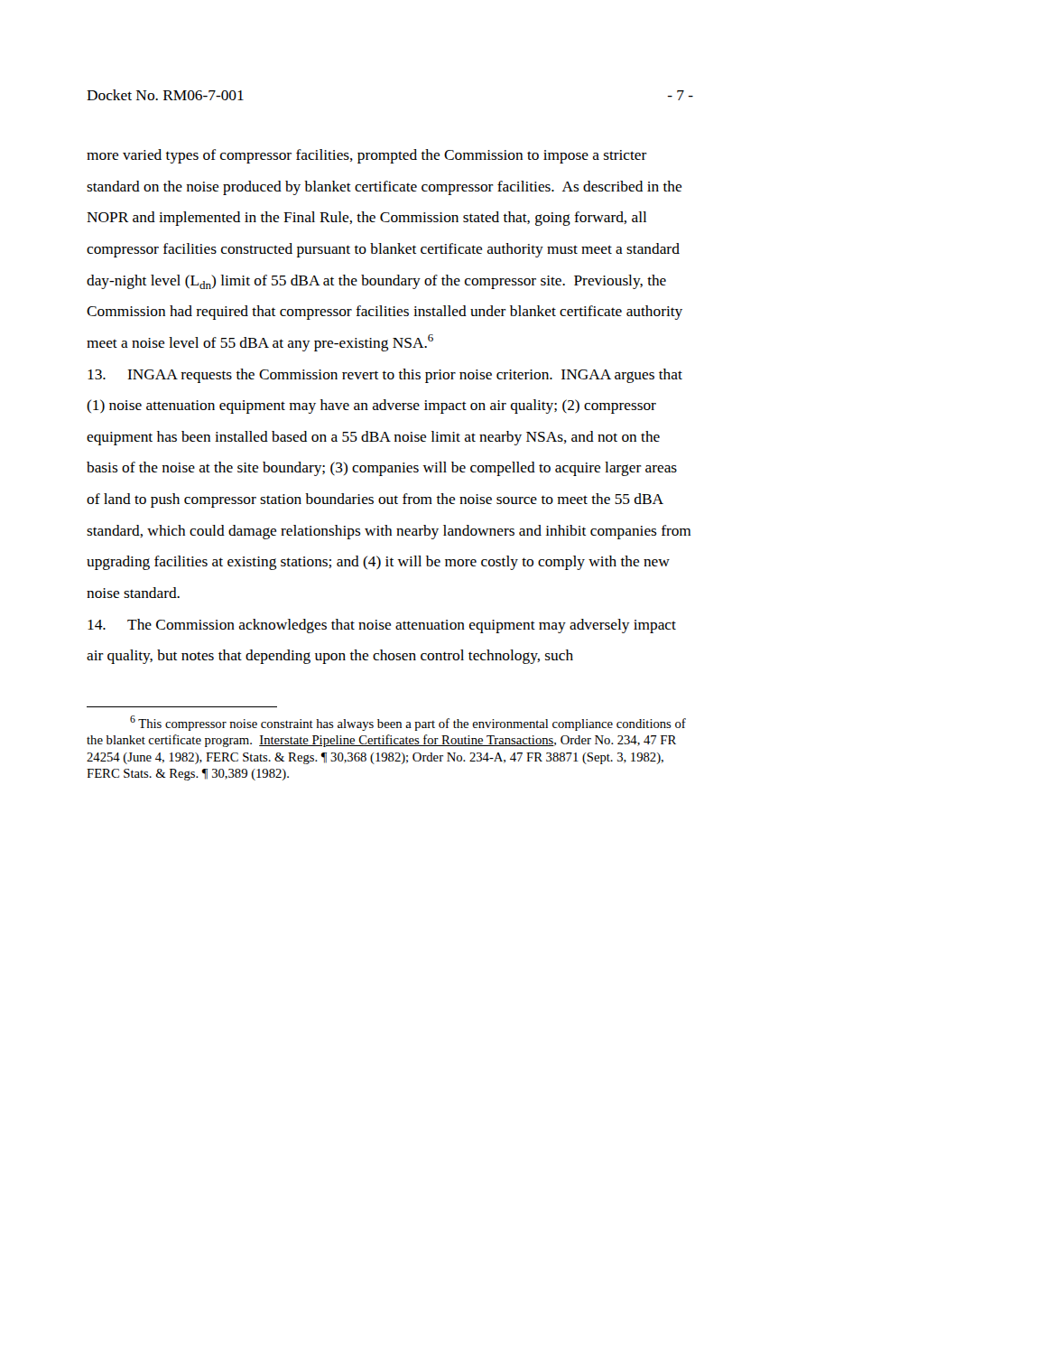Docket No. RM06-7-001 - 7 -
more varied types of compressor facilities, prompted the Commission to impose a stricter standard on the noise produced by blanket certificate compressor facilities. As described in the NOPR and implemented in the Final Rule, the Commission stated that, going forward, all compressor facilities constructed pursuant to blanket certificate authority must meet a standard day-night level (Ldn) limit of 55 dBA at the boundary of the compressor site. Previously, the Commission had required that compressor facilities installed under blanket certificate authority meet a noise level of 55 dBA at any pre-existing NSA.6
13. INGAA requests the Commission revert to this prior noise criterion. INGAA argues that (1) noise attenuation equipment may have an adverse impact on air quality; (2) compressor equipment has been installed based on a 55 dBA noise limit at nearby NSAs, and not on the basis of the noise at the site boundary; (3) companies will be compelled to acquire larger areas of land to push compressor station boundaries out from the noise source to meet the 55 dBA standard, which could damage relationships with nearby landowners and inhibit companies from upgrading facilities at existing stations; and (4) it will be more costly to comply with the new noise standard.
14. The Commission acknowledges that noise attenuation equipment may adversely impact air quality, but notes that depending upon the chosen control technology, such
6 This compressor noise constraint has always been a part of the environmental compliance conditions of the blanket certificate program. Interstate Pipeline Certificates for Routine Transactions, Order No. 234, 47 FR 24254 (June 4, 1982), FERC Stats. & Regs. ¶ 30,368 (1982); Order No. 234-A, 47 FR 38871 (Sept. 3, 1982), FERC Stats. & Regs. ¶ 30,389 (1982).